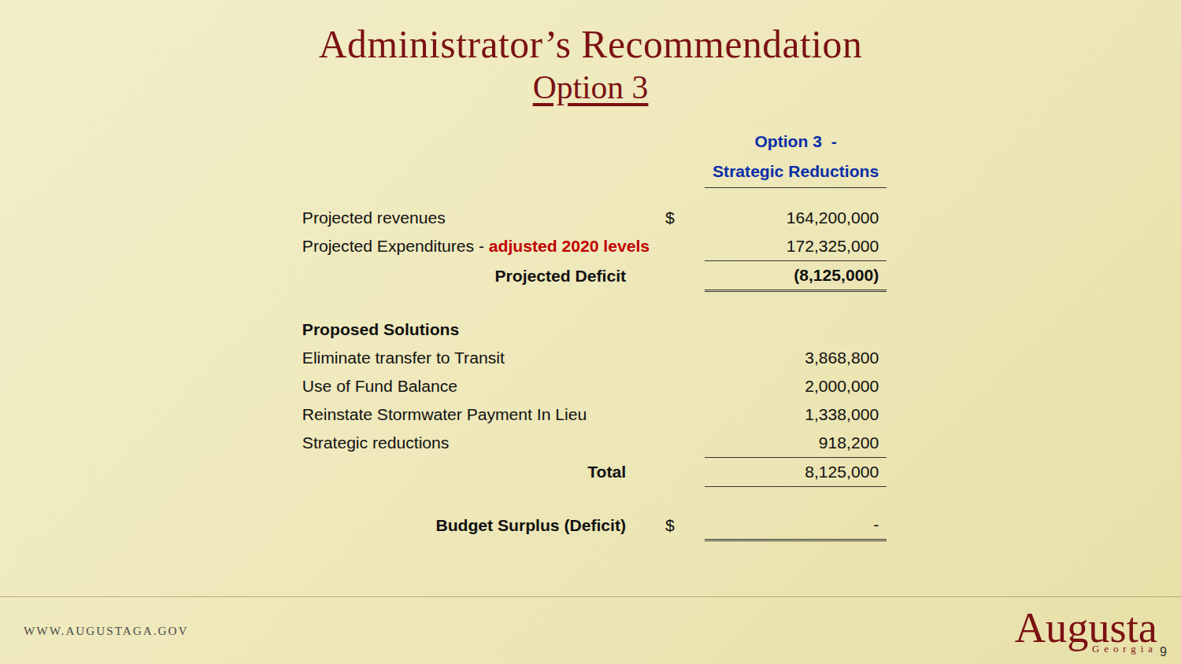Administrator’s Recommendation
Option 3
| | | Option 3 - |
| | | Strategic Reductions |
| Projected revenues | $ | 164,200,000 |
| Projected Expenditures - adjusted 2020 levels | | 172,325,000 |
| Projected Deficit | | (8,125,000) |
| Proposed Solutions | | |
| Eliminate transfer to Transit | | 3,868,800 |
| Use of Fund Balance | | 2,000,000 |
| Reinstate Stormwater Payment In Lieu | | 1,338,000 |
| Strategic reductions | | 918,200 |
| Total | | 8,125,000 |
| Budget Surplus (Deficit) | $ | - |
www.augustaga.gov
Augusta Georgia
9